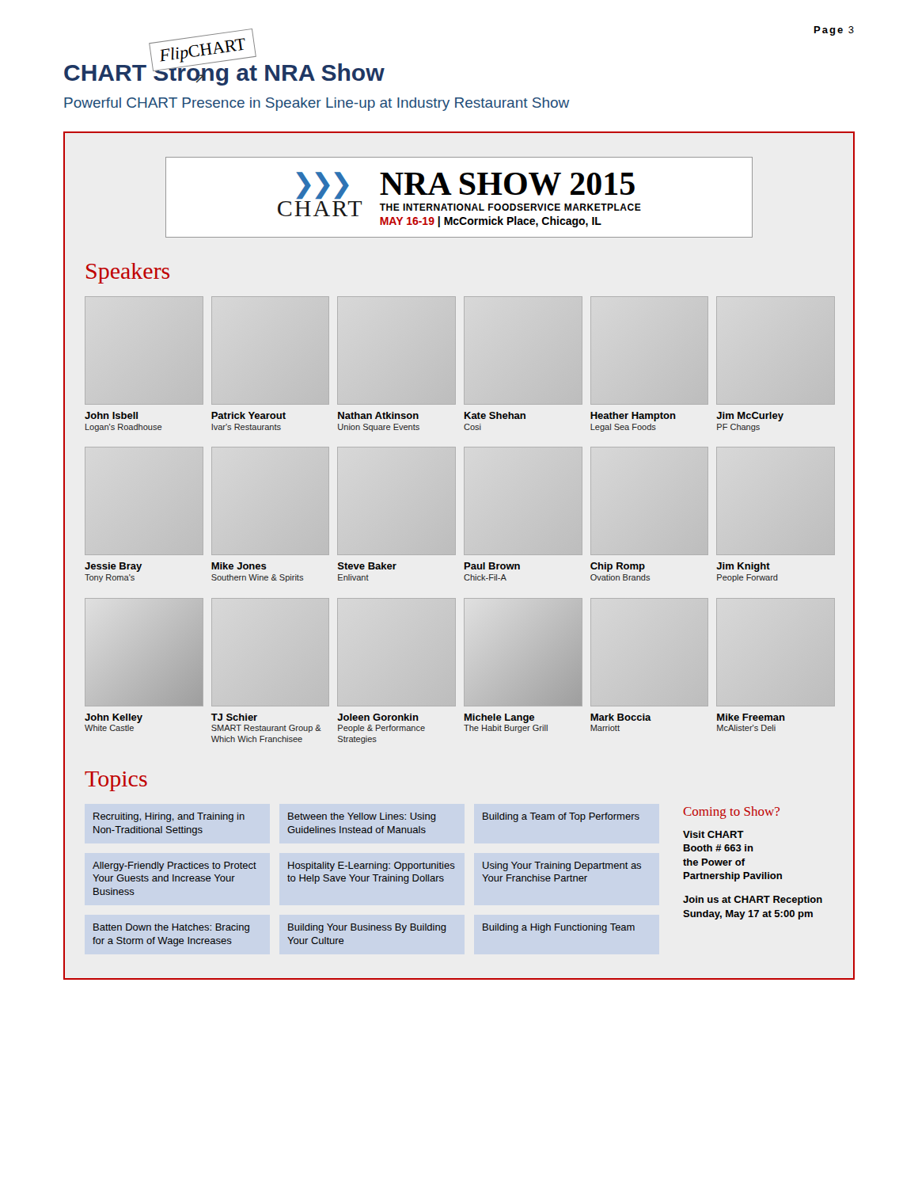Page 3
Flip CHART
↗
CHART Strong at NRA Show
Powerful CHART Presence in Speaker Line-up at Industry Restaurant Show
❯❯❯
CHART
NRA SHOW 2015
THE INTERNATIONAL FOODSERVICE MARKETPLACE
MAY 16-19 | McCormick Place, Chicago, IL
Speakers
John Isbell
Logan's Roadhouse
Patrick Yearout
Ivar's Restaurants
Nathan Atkinson
Union Square Events
Kate Shehan
Cosi
Heather Hampton
Legal Sea Foods
Jim McCurley
PF Changs
Jessie Bray
Tony Roma's
Mike Jones
Southern Wine & Spirits
Steve Baker
Enlivant
Paul Brown
Chick-Fil-A
Chip Romp
Ovation Brands
Jim Knight
People Forward
John Kelley
White Castle
TJ Schier
SMART Restaurant Group & Which Wich Franchisee
Joleen Goronkin
People & Performance Strategies
Michele Lange
The Habit Burger Grill
Mark Boccia
Marriott
Mike Freeman
McAlister's Deli
Topics
Recruiting, Hiring, and Training in Non-Traditional Settings
Between the Yellow Lines: Using Guidelines Instead of Manuals
Building a Team of Top Performers
Allergy-Friendly Practices to Protect Your Guests and Increase Your Business
Hospitality E-Learning: Opportunities to Help Save Your Training Dollars
Using Your Training Department as Your Franchise Partner
Batten Down the Hatches: Bracing for a Storm of Wage Increases
Building Your Business By Building Your Culture
Building a High Functioning Team
Coming to Show?
Visit CHART
Booth # 663 in
the Power of
Partnership Pavilion
Join us at CHART Reception Sunday, May 17 at 5:00 pm